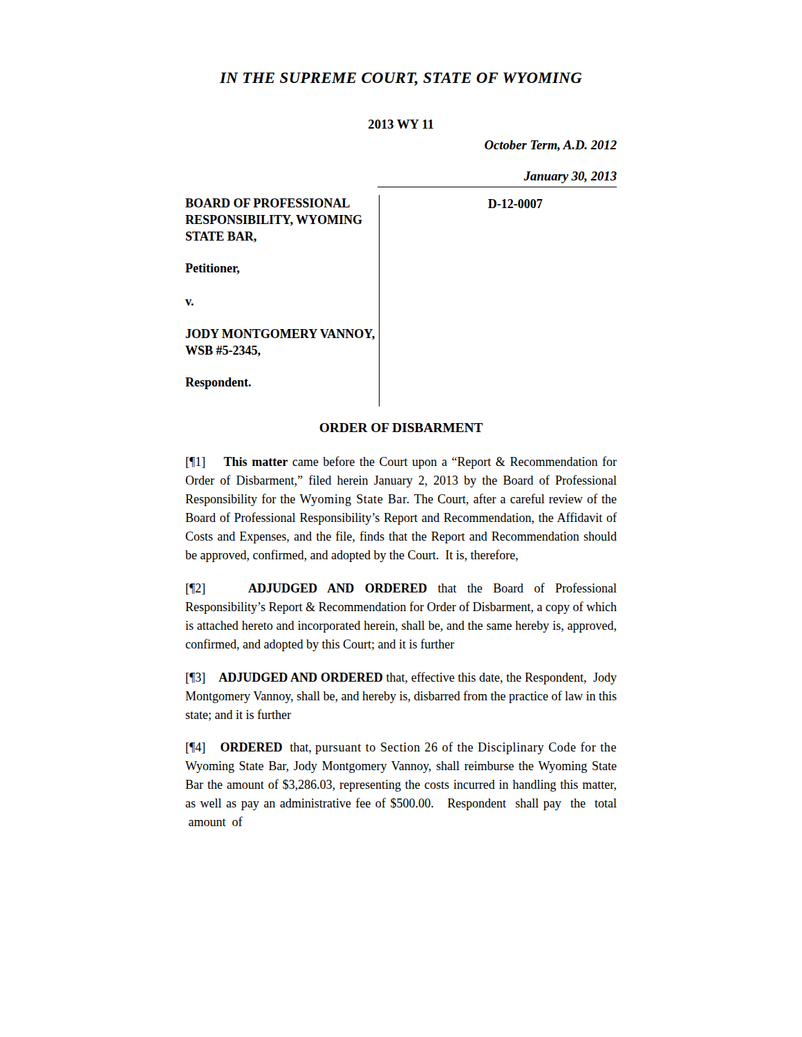IN THE SUPREME COURT, STATE OF WYOMING
2013 WY 11
October Term, A.D. 2012
January 30, 2013
| BOARD OF PROFESSIONAL RESPONSIBILITY, WYOMING STATE BAR, Petitioner, v. JODY MONTGOMERY VANNOY, WSB #5-2345, Respondent. | | D-12-0007 |
ORDER OF DISBARMENT
[¶1] This matter came before the Court upon a “Report & Recommendation for Order of Disbarment,” filed herein January 2, 2013 by the Board of Professional Responsibility for the Wyoming State Bar. The Court, after a careful review of the Board of Professional Responsibility’s Report and Recommendation, the Affidavit of Costs and Expenses, and the file, finds that the Report and Recommendation should be approved, confirmed, and adopted by the Court. It is, therefore,
[¶2] ADJUDGED AND ORDERED that the Board of Professional Responsibility’s Report & Recommendation for Order of Disbarment, a copy of which is attached hereto and incorporated herein, shall be, and the same hereby is, approved, confirmed, and adopted by this Court; and it is further
[¶3] ADJUDGED AND ORDERED that, effective this date, the Respondent, Jody Montgomery Vannoy, shall be, and hereby is, disbarred from the practice of law in this state; and it is further
[¶4] ORDERED that, pursuant to Section 26 of the Disciplinary Code for the Wyoming State Bar, Jody Montgomery Vannoy, shall reimburse the Wyoming State Bar the amount of $3,286.03, representing the costs incurred in handling this matter, as well as pay an administrative fee of $500.00. Respondent shall pay the total amount of